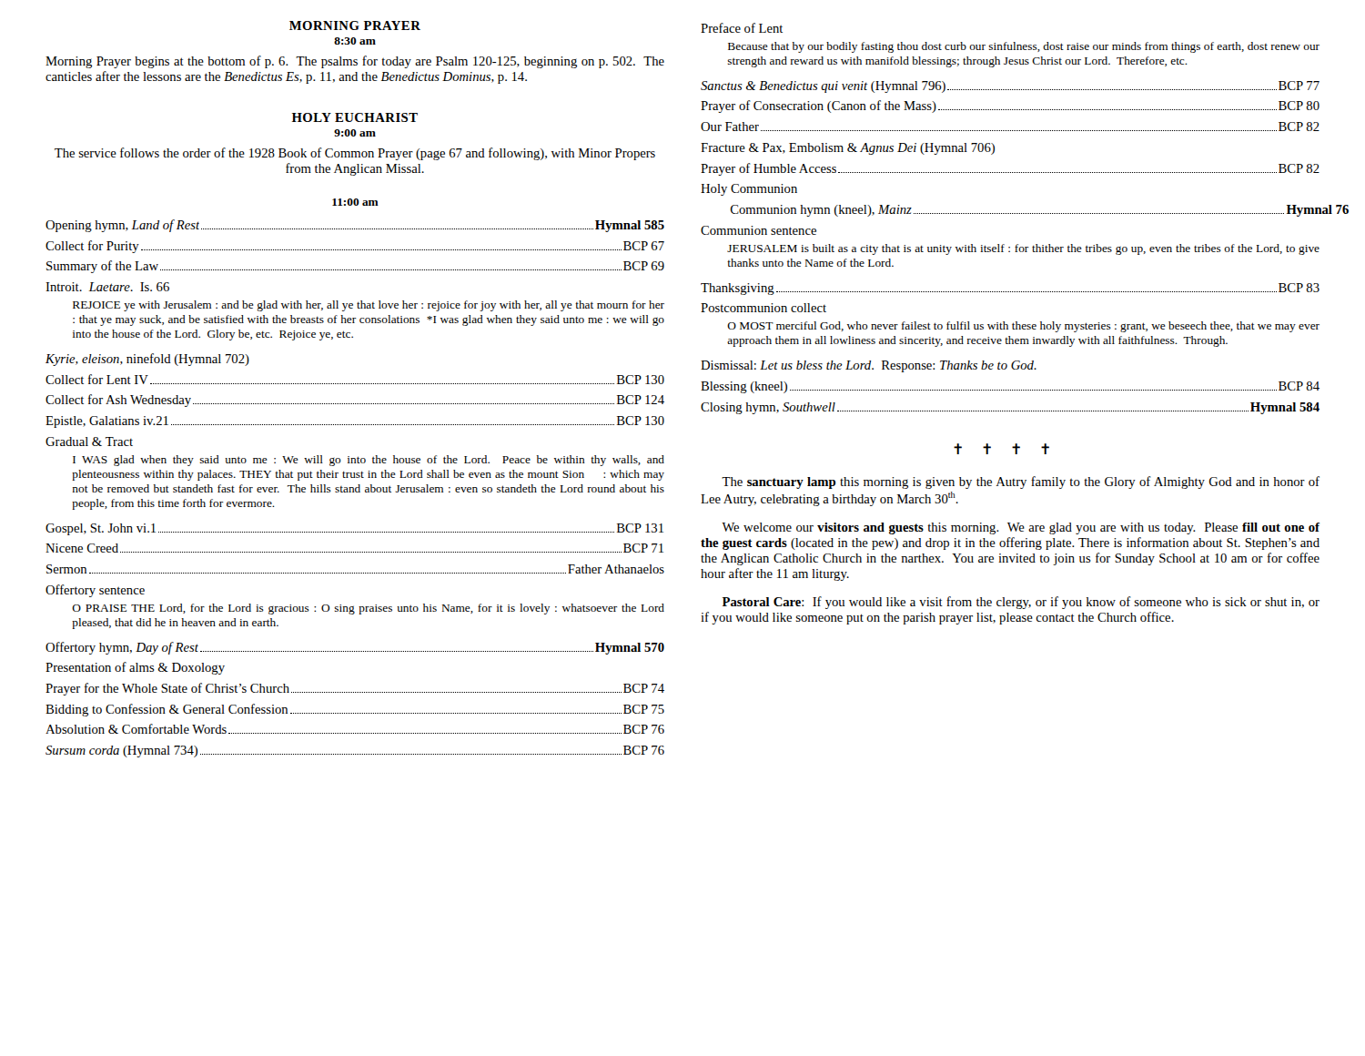MORNING PRAYER
8:30 am
Morning Prayer begins at the bottom of p. 6. The psalms for today are Psalm 120-125, beginning on p. 502. The canticles after the lessons are the Benedictus Es, p. 11, and the Benedictus Dominus, p. 14.
HOLY EUCHARIST
9:00 am
The service follows the order of the 1928 Book of Common Prayer (page 67 and following), with Minor Propers from the Anglican Missal.
11:00 am
Opening hymn, Land of Rest Hymnal 585
Collect for Purity BCP 67
Summary of the Law BCP 69
Introit. Laetare. Is. 66
REJOICE ye with Jerusalem : and be glad with her, all ye that love her : rejoice for joy with her, all ye that mourn for her : that ye may suck, and be satisfied with the breasts of her consolations *I was glad when they said unto me : we will go into the house of the Lord. Glory be, etc. Rejoice ye, etc.
Kyrie, eleison, ninefold (Hymnal 702)
Collect for Lent IV BCP 130
Collect for Ash Wednesday BCP 124
Epistle, Galatians iv.21 BCP 130
Gradual & Tract
I WAS glad when they said unto me : We will go into the house of the Lord. Peace be within thy walls, and plenteousness within thy palaces. THEY that put their trust in the Lord shall be even as the mount Sion : which may not be removed but standeth fast for ever. The hills stand about Jerusalem : even so standeth the Lord round about his people, from this time forth for evermore.
Gospel, St. John vi.1 BCP 131
Nicene Creed BCP 71
Sermon Father Athanaelos
Offertory sentence
O PRAISE THE Lord, for the Lord is gracious : O sing praises unto his Name, for it is lovely : whatsoever the Lord pleased, that did he in heaven and in earth.
Offertory hymn, Day of Rest Hymnal 570
Presentation of alms & Doxology
Prayer for the Whole State of Christ’s Church BCP 74
Bidding to Confession & General Confession BCP 75
Absolution & Comfortable Words BCP 76
Sursum corda (Hymnal 734) BCP 76
Preface of Lent
Because that by our bodily fasting thou dost curb our sinfulness, dost raise our minds from things of earth, dost renew our strength and reward us with manifold blessings; through Jesus Christ our Lord. Therefore, etc.
Sanctus & Benedictus qui venit (Hymnal 796) BCP 77
Prayer of Consecration (Canon of the Mass) BCP 80
Our Father BCP 82
Fracture & Pax, Embolism & Agnus Dei (Hymnal 706)
Prayer of Humble Access BCP 82
Holy Communion
Communion hymn (kneel), Mainz Hymnal 76
Communion sentence
JERUSALEM is built as a city that is at unity with itself : for thither the tribes go up, even the tribes of the Lord, to give thanks unto the Name of the Lord.
Thanksgiving BCP 83
Postcommunion collect
O MOST merciful God, who never failest to fulfil us with these holy mysteries : grant, we beseech thee, that we may ever approach them in all lowliness and sincerity, and receive them inwardly with all faithfulness. Through.
Dismissal: Let us bless the Lord. Response: Thanks be to God.
Blessing (kneel) BCP 84
Closing hymn, Southwell Hymnal 584
✝✝✝✝
The sanctuary lamp this morning is given by the Autry family to the Glory of Almighty God and in honor of Lee Autry, celebrating a birthday on March 30th.
We welcome our visitors and guests this morning. We are glad you are with us today. Please fill out one of the guest cards (located in the pew) and drop it in the offering plate. There is information about St. Stephen’s and the Anglican Catholic Church in the narthex. You are invited to join us for Sunday School at 10 am or for coffee hour after the 11 am liturgy.
Pastoral Care: If you would like a visit from the clergy, or if you know of someone who is sick or shut in, or if you would like someone put on the parish prayer list, please contact the Church office.